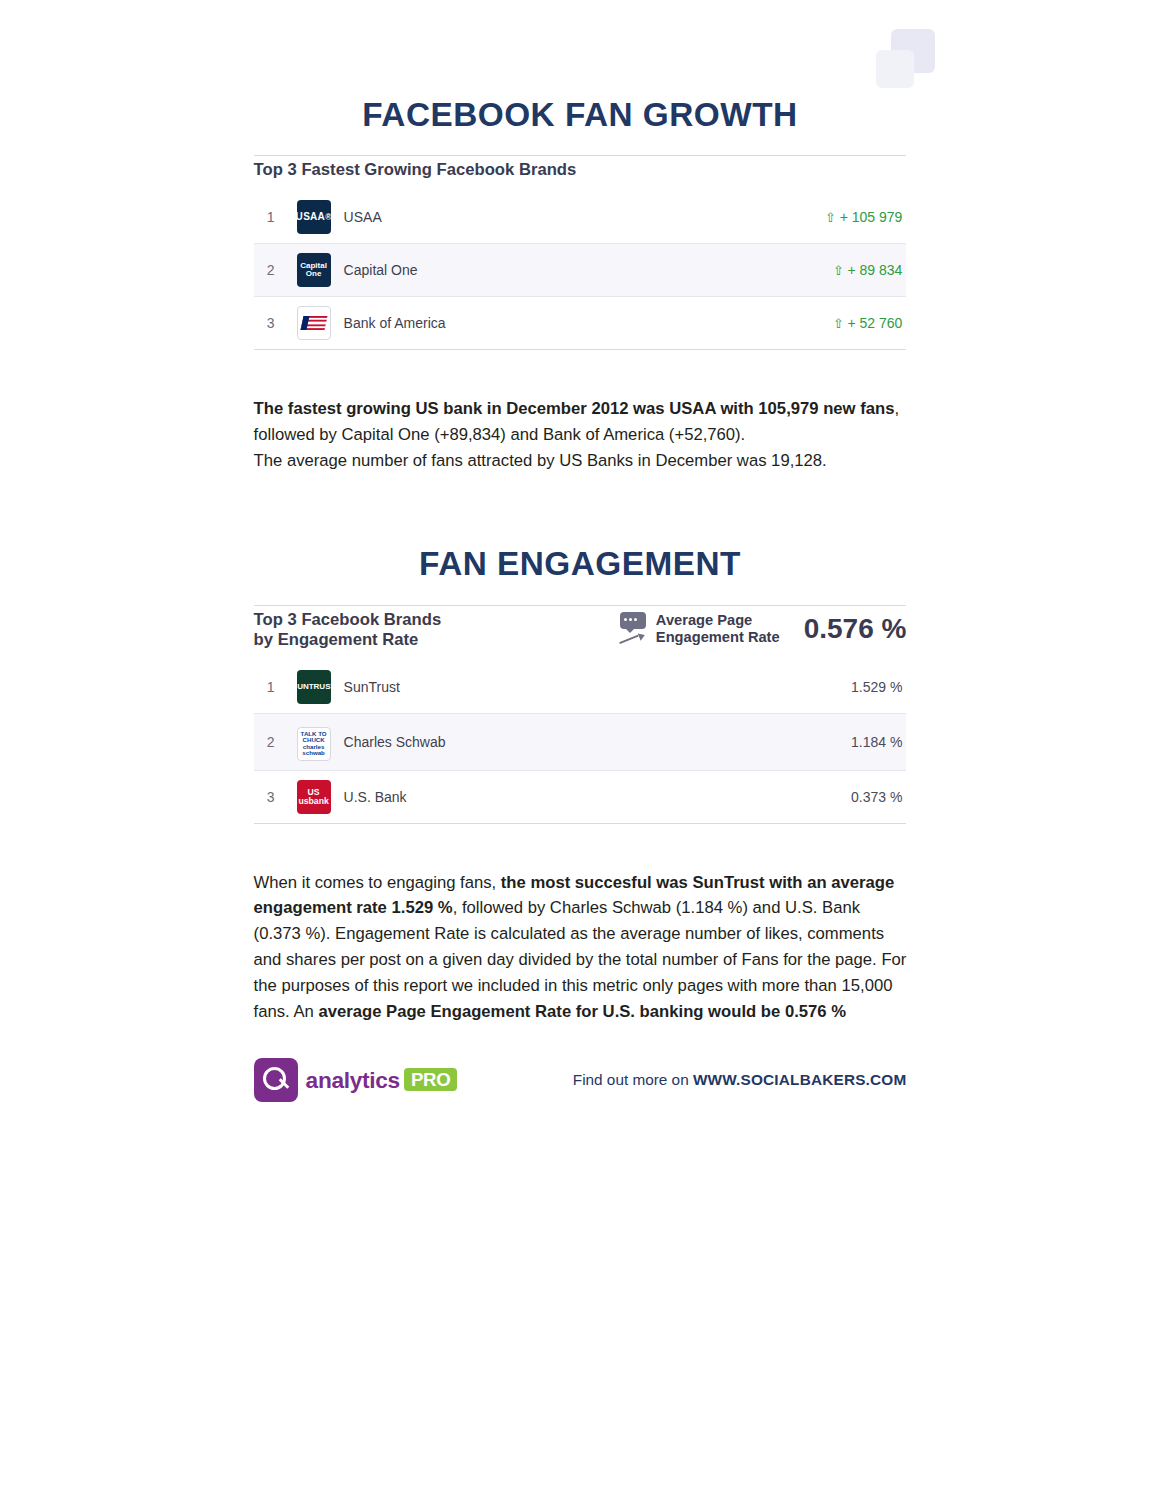FACEBOOK FAN GROWTH
Top 3 Fastest Growing Facebook Brands
| 1 | USAA ® | USAA | ⇧ + 105 979 |
| 2 | Capital One | Capital One | ⇧ + 89 834 |
| 3 | | Bank of America | ⇧ + 52 760 |
The fastest growing US bank in December 2012 was USAA with 105,979 new fans, followed by Capital One (+89,834) and Bank of America (+52,760).
The average number of fans attracted by US Banks in December was 19,128.
FAN ENGAGEMENT
Top 3 Facebook Brands by Engagement Rate
Average Page
Engagement Rate
0.576 %
| 1 | SUNTRUST | SunTrust | 1.529 % |
| 2 | TALK TO CHUCK charles schwab | Charles Schwab | 1.184 % |
| 3 | US usbank | U.S. Bank | 0.373 % |
When it comes to engaging fans, the most succesful was SunTrust with an average engagement rate 1.529 %, followed by Charles Schwab (1.184 %) and U.S. Bank (0.373 %). Engagement Rate is calculated as the average number of likes, comments and shares per post on a given day divided by the total number of Fans for the page. For the purposes of this report we included in this metric only pages with more than 15,000 fans. An average Page Engagement Rate for U.S. banking would be 0.576 %
analyticsPRO
Find out more on WWW.SOCIALBAKERS.COM